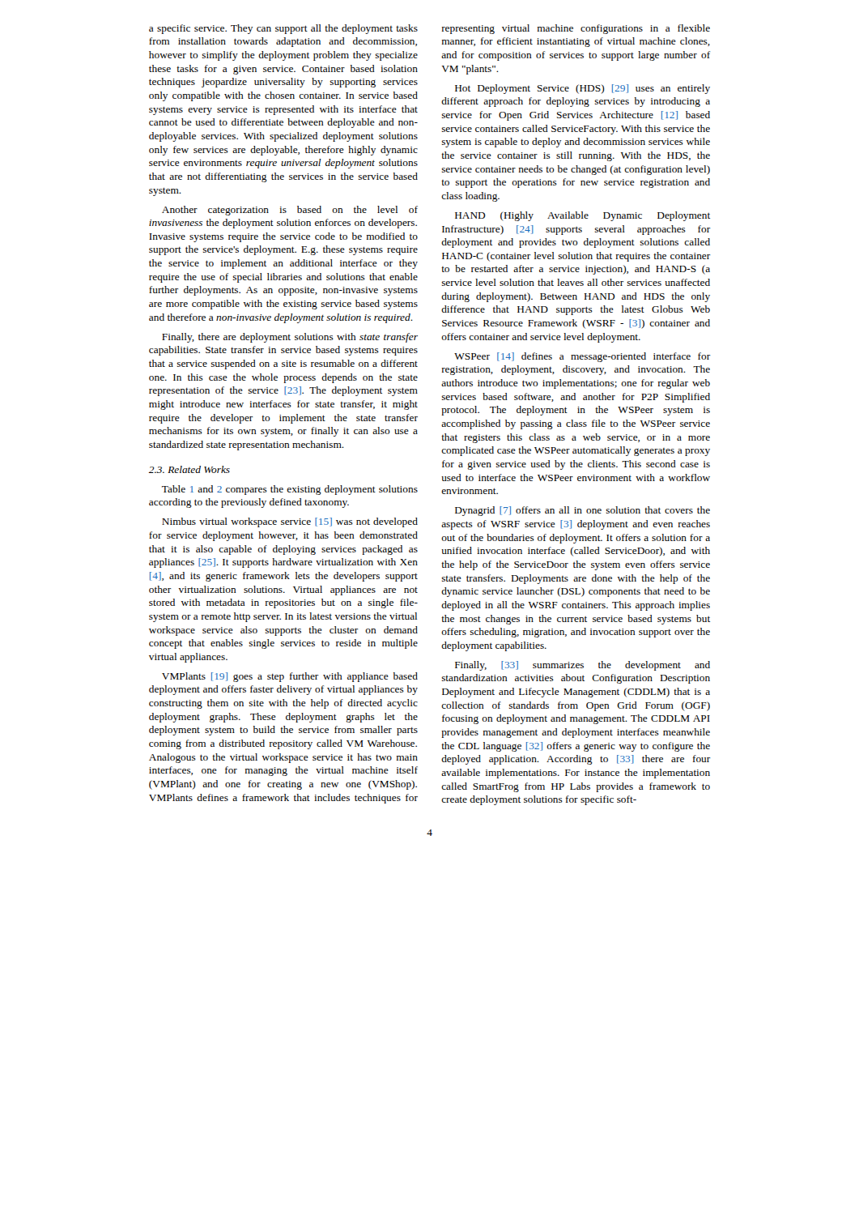a specific service. They can support all the deployment tasks from installation towards adaptation and decommission, however to simplify the deployment problem they specialize these tasks for a given service. Container based isolation techniques jeopardize universality by supporting services only compatible with the chosen container. In service based systems every service is represented with its interface that cannot be used to differentiate between deployable and non-deployable services. With specialized deployment solutions only few services are deployable, therefore highly dynamic service environments require universal deployment solutions that are not differentiating the services in the service based system.
Another categorization is based on the level of invasiveness the deployment solution enforces on developers. Invasive systems require the service code to be modified to support the service's deployment. E.g. these systems require the service to implement an additional interface or they require the use of special libraries and solutions that enable further deployments. As an opposite, non-invasive systems are more compatible with the existing service based systems and therefore a non-invasive deployment solution is required.
Finally, there are deployment solutions with state transfer capabilities. State transfer in service based systems requires that a service suspended on a site is resumable on a different one. In this case the whole process depends on the state representation of the service [23]. The deployment system might introduce new interfaces for state transfer, it might require the developer to implement the state transfer mechanisms for its own system, or finally it can also use a standardized state representation mechanism.
2.3. Related Works
Table 1 and 2 compares the existing deployment solutions according to the previously defined taxonomy.
Nimbus virtual workspace service [15] was not developed for service deployment however, it has been demonstrated that it is also capable of deploying services packaged as appliances [25]. It supports hardware virtualization with Xen [4], and its generic framework lets the developers support other virtualization solutions. Virtual appliances are not stored with metadata in repositories but on a single file-system or a remote http server. In its latest versions the virtual workspace service also supports the cluster on demand concept that enables single services to reside in multiple virtual appliances.
VMPlants [19] goes a step further with appliance based deployment and offers faster delivery of virtual appliances by constructing them on site with the help of directed acyclic deployment graphs. These deployment graphs let the deployment system to build the service from smaller parts coming from a distributed repository called VM Warehouse. Analogous to the virtual workspace service it has two main interfaces, one for managing the virtual machine itself (VMPlant) and one for creating a new one (VMShop). VMPlants defines a framework that includes techniques for representing virtual machine configurations in a flexible manner, for efficient instantiating of virtual machine clones, and for composition of services to support large number of VM "plants".
Hot Deployment Service (HDS) [29] uses an entirely different approach for deploying services by introducing a service for Open Grid Services Architecture [12] based service containers called ServiceFactory. With this service the system is capable to deploy and decommission services while the service container is still running. With the HDS, the service container needs to be changed (at configuration level) to support the operations for new service registration and class loading.
HAND (Highly Available Dynamic Deployment Infrastructure) [24] supports several approaches for deployment and provides two deployment solutions called HAND-C (container level solution that requires the container to be restarted after a service injection), and HAND-S (a service level solution that leaves all other services unaffected during deployment). Between HAND and HDS the only difference that HAND supports the latest Globus Web Services Resource Framework (WSRF - [3]) container and offers container and service level deployment.
WSPeer [14] defines a message-oriented interface for registration, deployment, discovery, and invocation. The authors introduce two implementations; one for regular web services based software, and another for P2P Simplified protocol. The deployment in the WSPeer system is accomplished by passing a class file to the WSPeer service that registers this class as a web service, or in a more complicated case the WSPeer automatically generates a proxy for a given service used by the clients. This second case is used to interface the WSPeer environment with a workflow environment.
Dynagrid [7] offers an all in one solution that covers the aspects of WSRF service [3] deployment and even reaches out of the boundaries of deployment. It offers a solution for a unified invocation interface (called ServiceDoor), and with the help of the ServiceDoor the system even offers service state transfers. Deployments are done with the help of the dynamic service launcher (DSL) components that need to be deployed in all the WSRF containers. This approach implies the most changes in the current service based systems but offers scheduling, migration, and invocation support over the deployment capabilities.
Finally, [33] summarizes the development and standardization activities about Configuration Description Deployment and Lifecycle Management (CDDLM) that is a collection of standards from Open Grid Forum (OGF) focusing on deployment and management. The CDDLM API provides management and deployment interfaces meanwhile the CDL language [32] offers a generic way to configure the deployed application. According to [33] there are four available implementations. For instance the implementation called SmartFrog from HP Labs provides a framework to create deployment solutions for specific soft-
4